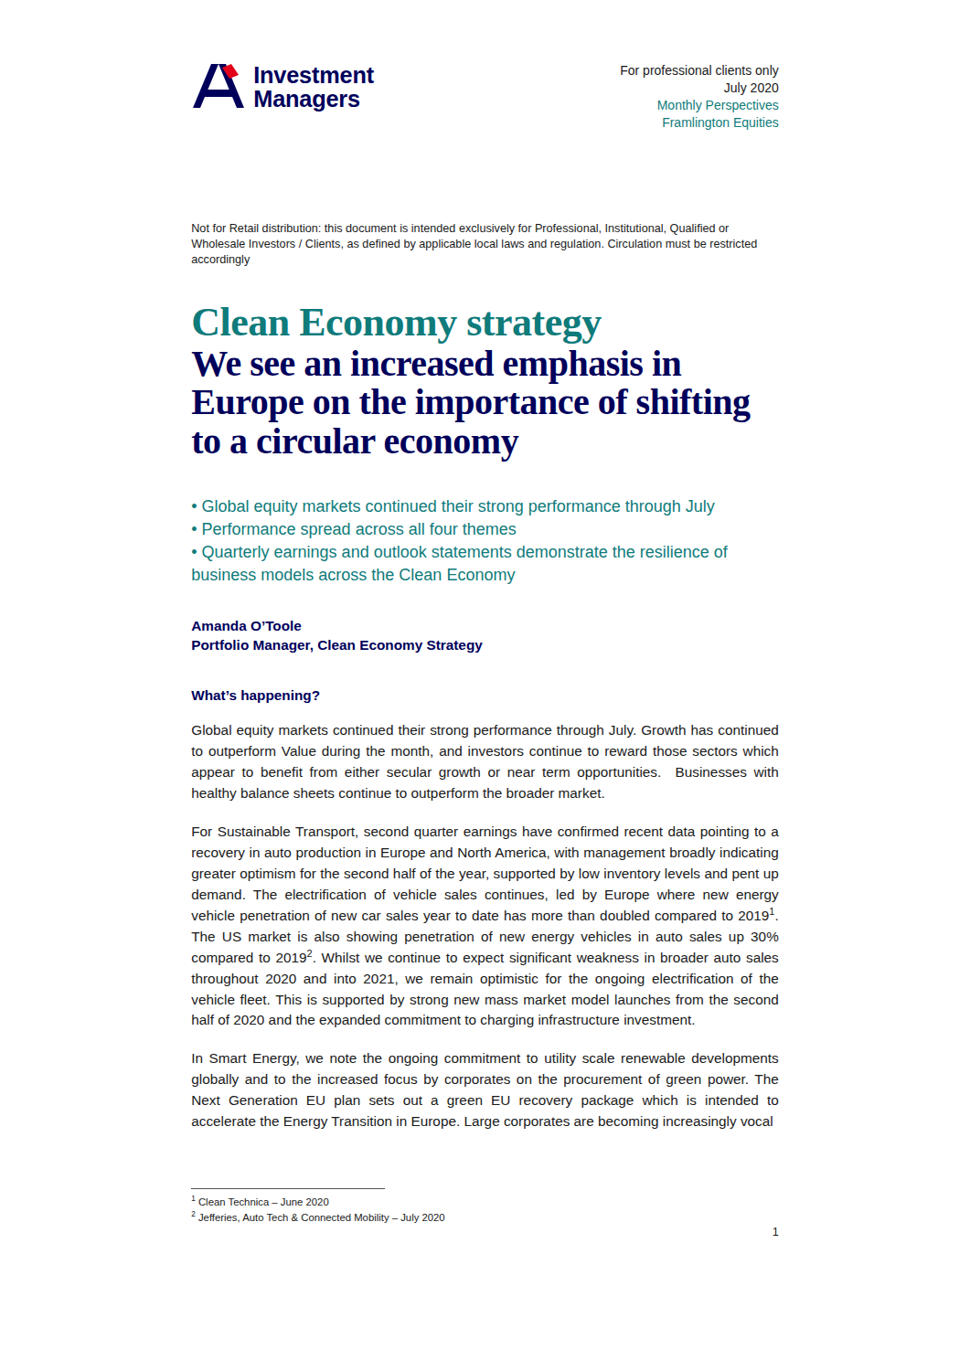Investment
Managers
For professional clients only
July 2020
Monthly Perspectives
Framlington Equities
Not for Retail distribution: this document is intended exclusively for Professional, Institutional, Qualified or Wholesale Investors / Clients, as defined by applicable local laws and regulation. Circulation must be restricted accordingly
Clean Economy strategy
We see an increased emphasis in Europe on the importance of shifting to a circular economy
Global equity markets continued their strong performance through July
Performance spread across all four themes
Quarterly earnings and outlook statements demonstrate the resilience of business models across the Clean Economy
Amanda O’Toole
Portfolio Manager, Clean Economy Strategy
What’s happening?
Global equity markets continued their strong performance through July. Growth has continued to outperform Value during the month, and investors continue to reward those sectors which appear to benefit from either secular growth or near term opportunities. Businesses with healthy balance sheets continue to outperform the broader market.
For Sustainable Transport, second quarter earnings have confirmed recent data pointing to a recovery in auto production in Europe and North America, with management broadly indicating greater optimism for the second half of the year, supported by low inventory levels and pent up demand. The electrification of vehicle sales continues, led by Europe where new energy vehicle penetration of new car sales year to date has more than doubled compared to 20191. The US market is also showing penetration of new energy vehicles in auto sales up 30% compared to 20192. Whilst we continue to expect significant weakness in broader auto sales throughout 2020 and into 2021, we remain optimistic for the ongoing electrification of the vehicle fleet. This is supported by strong new mass market model launches from the second half of 2020 and the expanded commitment to charging infrastructure investment.
In Smart Energy, we note the ongoing commitment to utility scale renewable developments globally and to the increased focus by corporates on the procurement of green power. The Next Generation EU plan sets out a green EU recovery package which is intended to accelerate the Energy Transition in Europe. Large corporates are becoming increasingly vocal
1 Clean Technica – June 2020
2 Jefferies, Auto Tech & Connected Mobility – July 2020
1